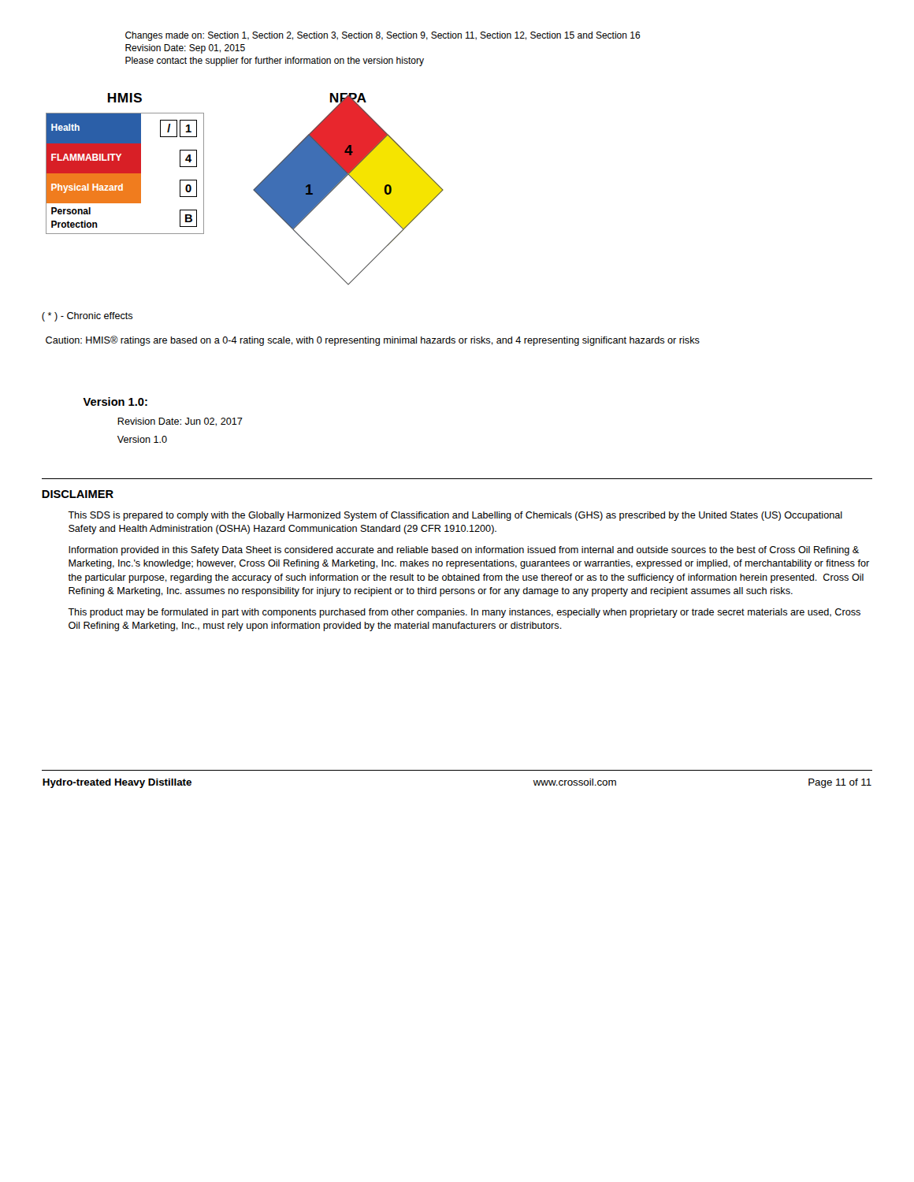Changes made on: Section 1, Section 2, Section 3, Section 8, Section 9, Section 11, Section 12, Section 15 and Section 16
Revision Date: Sep 01, 2015
Please contact the supplier for further information on the version history
HMIS
| Health | / 1 |
| FLAMMABILITY | 4 |
| Physical Hazard | 0 |
| Personal Protection | B |
NFPA
4
1
0
( * ) - Chronic effects
Caution: HMIS® ratings are based on a 0-4 rating scale, with 0 representing minimal hazards or risks, and 4 representing significant hazards or risks
Version 1.0:
Revision Date: Jun 02, 2017
Version 1.0
DISCLAIMER
This SDS is prepared to comply with the Globally Harmonized System of Classification and Labelling of Chemicals (GHS) as prescribed by the United States (US) Occupational Safety and Health Administration (OSHA) Hazard Communication Standard (29 CFR 1910.1200).
Information provided in this Safety Data Sheet is considered accurate and reliable based on information issued from internal and outside sources to the best of Cross Oil Refining & Marketing, Inc.'s knowledge; however, Cross Oil Refining & Marketing, Inc. makes no representations, guarantees or warranties, expressed or implied, of merchantability or fitness for the particular purpose, regarding the accuracy of such information or the result to be obtained from the use thereof or as to the sufficiency of information herein presented. Cross Oil Refining & Marketing, Inc. assumes no responsibility for injury to recipient or to third persons or for any damage to any property and recipient assumes all such risks.
This product may be formulated in part with components purchased from other companies. In many instances, especially when proprietary or trade secret materials are used, Cross Oil Refining & Marketing, Inc., must rely upon information provided by the material manufacturers or distributors.
| Hydro-treated Heavy Distillate | www.crossoil.com | Page 11 of 11 |